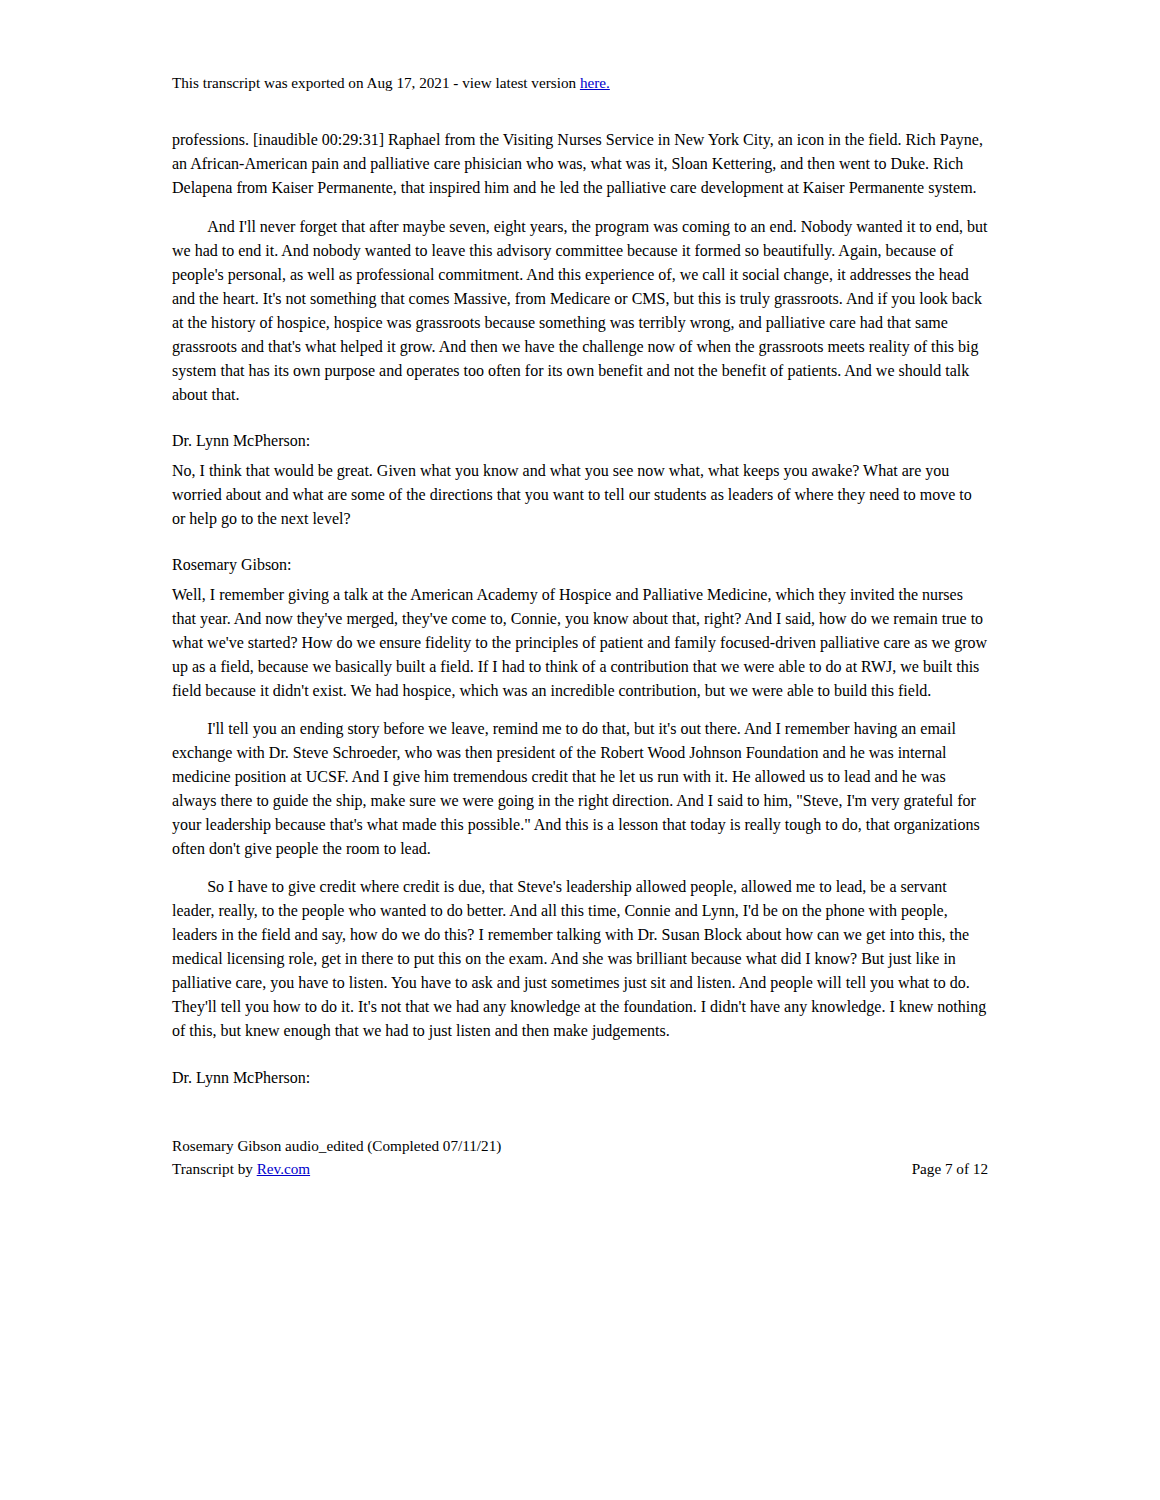This transcript was exported on Aug 17, 2021 - view latest version here.
professions. [inaudible 00:29:31] Raphael from the Visiting Nurses Service in New York City, an icon in the field. Rich Payne, an African-American pain and palliative care phisician who was, what was it, Sloan Kettering, and then went to Duke. Rich Delapena from Kaiser Permanente, that inspired him and he led the palliative care development at Kaiser Permanente system.
And I'll never forget that after maybe seven, eight years, the program was coming to an end. Nobody wanted it to end, but we had to end it. And nobody wanted to leave this advisory committee because it formed so beautifully. Again, because of people's personal, as well as professional commitment. And this experience of, we call it social change, it addresses the head and the heart. It's not something that comes Massive, from Medicare or CMS, but this is truly grassroots. And if you look back at the history of hospice, hospice was grassroots because something was terribly wrong, and palliative care had that same grassroots and that's what helped it grow. And then we have the challenge now of when the grassroots meets reality of this big system that has its own purpose and operates too often for its own benefit and not the benefit of patients. And we should talk about that.
Dr. Lynn McPherson:
No, I think that would be great. Given what you know and what you see now what, what keeps you awake? What are you worried about and what are some of the directions that you want to tell our students as leaders of where they need to move to or help go to the next level?
Rosemary Gibson:
Well, I remember giving a talk at the American Academy of Hospice and Palliative Medicine, which they invited the nurses that year. And now they've merged, they've come to, Connie, you know about that, right? And I said, how do we remain true to what we've started? How do we ensure fidelity to the principles of patient and family focused-driven palliative care as we grow up as a field, because we basically built a field. If I had to think of a contribution that we were able to do at RWJ, we built this field because it didn't exist. We had hospice, which was an incredible contribution, but we were able to build this field.
I'll tell you an ending story before we leave, remind me to do that, but it's out there. And I remember having an email exchange with Dr. Steve Schroeder, who was then president of the Robert Wood Johnson Foundation and he was internal medicine position at UCSF. And I give him tremendous credit that he let us run with it. He allowed us to lead and he was always there to guide the ship, make sure we were going in the right direction. And I said to him, "Steve, I'm very grateful for your leadership because that's what made this possible." And this is a lesson that today is really tough to do, that organizations often don't give people the room to lead.
So I have to give credit where credit is due, that Steve's leadership allowed people, allowed me to lead, be a servant leader, really, to the people who wanted to do better. And all this time, Connie and Lynn, I'd be on the phone with people, leaders in the field and say, how do we do this? I remember talking with Dr. Susan Block about how can we get into this, the medical licensing role, get in there to put this on the exam. And she was brilliant because what did I know? But just like in palliative care, you have to listen. You have to ask and just sometimes just sit and listen. And people will tell you what to do. They'll tell you how to do it. It's not that we had any knowledge at the foundation. I didn't have any knowledge. I knew nothing of this, but knew enough that we had to just listen and then make judgements.
Dr. Lynn McPherson:
Rosemary Gibson audio_edited (Completed 07/11/21)
Transcript by Rev.com
Page 7 of 12